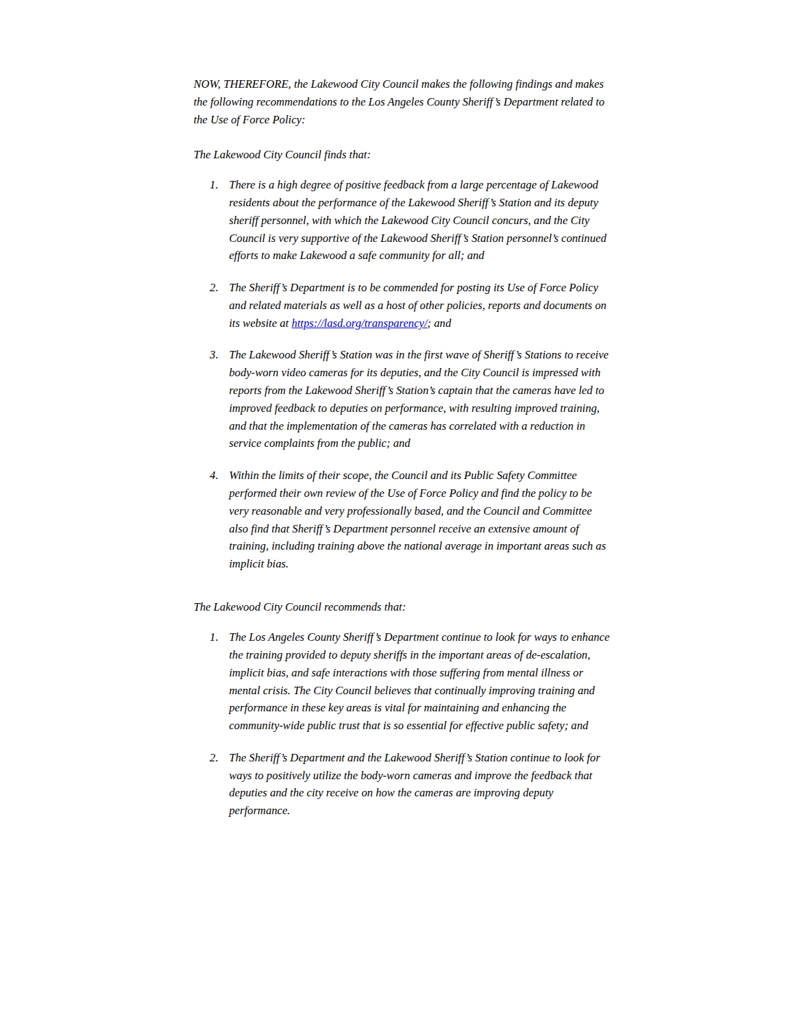NOW, THEREFORE, the Lakewood City Council makes the following findings and makes the following recommendations to the Los Angeles County Sheriff’s Department related to the Use of Force Policy:
The Lakewood City Council finds that:
There is a high degree of positive feedback from a large percentage of Lakewood residents about the performance of the Lakewood Sheriff’s Station and its deputy sheriff personnel, with which the Lakewood City Council concurs, and the City Council is very supportive of the Lakewood Sheriff’s Station personnel’s continued efforts to make Lakewood a safe community for all; and
The Sheriff’s Department is to be commended for posting its Use of Force Policy and related materials as well as a host of other policies, reports and documents on its website at https://lasd.org/transparency/; and
The Lakewood Sheriff’s Station was in the first wave of Sheriff’s Stations to receive body-worn video cameras for its deputies, and the City Council is impressed with reports from the Lakewood Sheriff’s Station’s captain that the cameras have led to improved feedback to deputies on performance, with resulting improved training, and that the implementation of the cameras has correlated with a reduction in service complaints from the public; and
Within the limits of their scope, the Council and its Public Safety Committee performed their own review of the Use of Force Policy and find the policy to be very reasonable and very professionally based, and the Council and Committee also find that Sheriff’s Department personnel receive an extensive amount of training, including training above the national average in important areas such as implicit bias.
The Lakewood City Council recommends that:
The Los Angeles County Sheriff’s Department continue to look for ways to enhance the training provided to deputy sheriffs in the important areas of de-escalation, implicit bias, and safe interactions with those suffering from mental illness or mental crisis. The City Council believes that continually improving training and performance in these key areas is vital for maintaining and enhancing the community-wide public trust that is so essential for effective public safety; and
The Sheriff’s Department and the Lakewood Sheriff’s Station continue to look for ways to positively utilize the body-worn cameras and improve the feedback that deputies and the city receive on how the cameras are improving deputy performance.